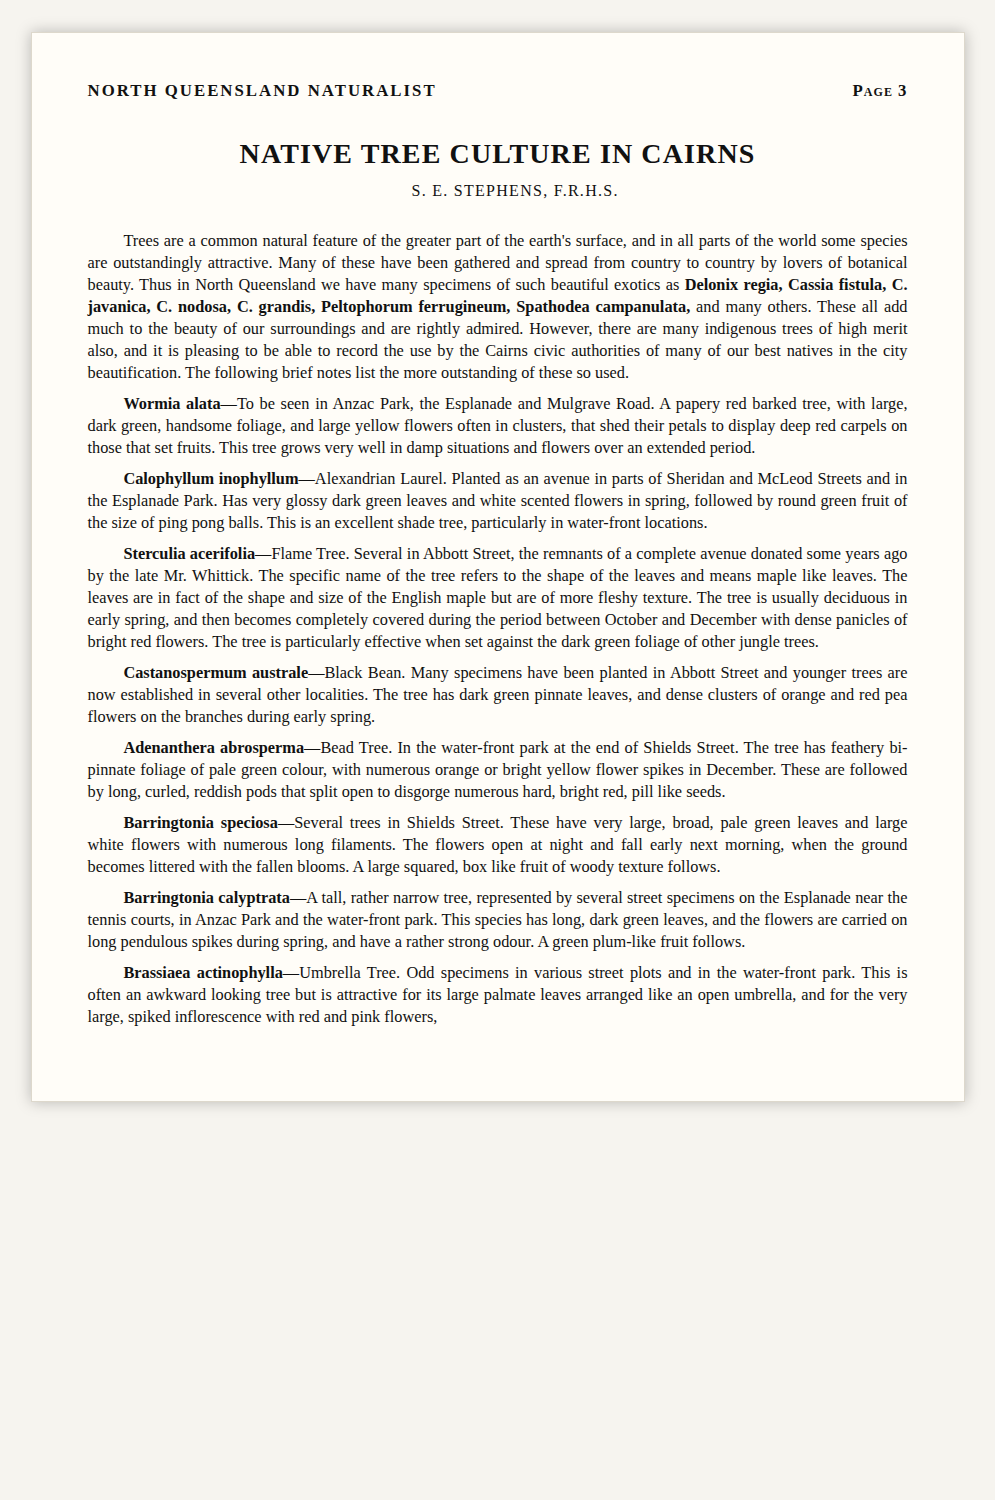North Queensland Naturalist Page 3
Native Tree Culture in Cairns
S. E. Stephens, F.R.H.S.
Trees are a common natural feature of the greater part of the earth's surface, and in all parts of the world some species are outstandingly attractive. Many of these have been gathered and spread from country to country by lovers of botanical beauty. Thus in North Queensland we have many specimens of such beautiful exotics as Delonix regia, Cassia fistula, C. javanica, C. nodosa, C. grandis, Peltophorum ferrugineum, Spathodea campanulata, and many others. These all add much to the beauty of our surroundings and are rightly admired. However, there are many indigenous trees of high merit also, and it is pleasing to be able to record the use by the Cairns civic authorities of many of our best natives in the city beautification. The following brief notes list the more outstanding of these so used.
Wormia alata—To be seen in Anzac Park, the Esplanade and Mulgrave Road. A papery red barked tree, with large, dark green, handsome foliage, and large yellow flowers often in clusters, that shed their petals to display deep red carpels on those that set fruits. This tree grows very well in damp situations and flowers over an extended period.
Calophyllum inophyllum—Alexandrian Laurel. Planted as an avenue in parts of Sheridan and McLeod Streets and in the Esplanade Park. Has very glossy dark green leaves and white scented flowers in spring, followed by round green fruit of the size of ping pong balls. This is an excellent shade tree, particularly in water-front locations.
Sterculia acerifolia—Flame Tree. Several in Abbott Street, the remnants of a complete avenue donated some years ago by the late Mr. Whittick. The specific name of the tree refers to the shape of the leaves and means maple like leaves. The leaves are in fact of the shape and size of the English maple but are of more fleshy texture. The tree is usually deciduous in early spring, and then becomes completely covered during the period between October and December with dense panicles of bright red flowers. The tree is particularly effective when set against the dark green foliage of other jungle trees.
Castanospermum australe—Black Bean. Many specimens have been planted in Abbott Street and younger trees are now established in several other localities. The tree has dark green pinnate leaves, and dense clusters of orange and red pea flowers on the branches during early spring.
Adenanthera abrosperma—Bead Tree. In the water-front park at the end of Shields Street. The tree has feathery bi-pinnate foliage of pale green colour, with numerous orange or bright yellow flower spikes in December. These are followed by long, curled, reddish pods that split open to disgorge numerous hard, bright red, pill like seeds.
Barringtonia speciosa—Several trees in Shields Street. These have very large, broad, pale green leaves and large white flowers with numerous long filaments. The flowers open at night and fall early next morning, when the ground becomes littered with the fallen blooms. A large squared, box like fruit of woody texture follows.
Barringtonia calyptrata—A tall, rather narrow tree, represented by several street specimens on the Esplanade near the tennis courts, in Anzac Park and the water-front park. This species has long, dark green leaves, and the flowers are carried on long pendulous spikes during spring, and have a rather strong odour. A green plum-like fruit follows.
Brassiaea actinophylla—Umbrella Tree. Odd specimens in various street plots and in the water-front park. This is often an awkward looking tree but is attractive for its large palmate leaves arranged like an open umbrella, and for the very large, spiked inflorescence with red and pink flowers,